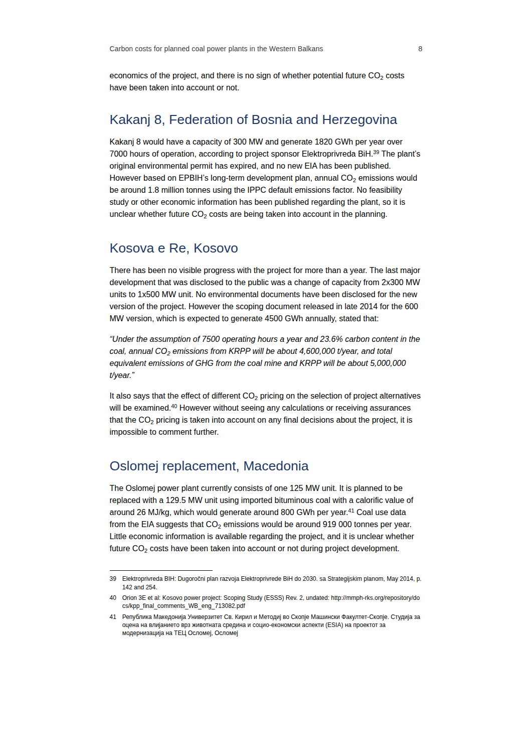Carbon costs for planned coal power plants in the Western Balkans 8
economics of the project, and there is no sign of whether potential future CO2 costs have been taken into account or not.
Kakanj 8, Federation of Bosnia and Herzegovina
Kakanj 8 would have a capacity of 300 MW and generate 1820 GWh per year over 7000 hours of operation, according to project sponsor Elektroprivreda BiH.39 The plant’s original environmental permit has expired, and no new EIA has been published. However based on EPBIH’s long-term development plan, annual CO2 emissions would be around 1.8 million tonnes using the IPPC default emissions factor. No feasibility study or other economic information has been published regarding the plant, so it is unclear whether future CO2 costs are being taken into account in the planning.
Kosova e Re, Kosovo
There has been no visible progress with the project for more than a year. The last major development that was disclosed to the public was a change of capacity from 2x300 MW units to 1x500 MW unit. No environmental documents have been disclosed for the new version of the project. However the scoping document released in late 2014 for the 600 MW version, which is expected to generate 4500 GWh annually, stated that:
“Under the assumption of 7500 operating hours a year and 23.6% carbon content in the coal, annual CO2 emissions from KRPP will be about 4,600,000 t/year, and total equivalent emissions of GHG from the coal mine and KRPP will be about 5,000,000 t/year.”
It also says that the effect of different CO2 pricing on the selection of project alternatives will be examined.40 However without seeing any calculations or receiving assurances that the CO2 pricing is taken into account on any final decisions about the project, it is impossible to comment further.
Oslomej replacement, Macedonia
The Oslomej power plant currently consists of one 125 MW unit. It is planned to be replaced with a 129.5 MW unit using imported bituminous coal with a calorific value of around 26 MJ/kg, which would generate around 800 GWh per year.41 Coal use data from the EIA suggests that CO2 emissions would be around 919 000 tonnes per year. Little economic information is available regarding the project, and it is unclear whether future CO2 costs have been taken into account or not during project development.
Elektroprivreda BIH: Dugoročni plan razvoja Elektroprivrede BiH do 2030. sa Strategijskim planom, May 2014, p. 142 and 254.
Orion 3E et al: Kosovo power project: Scoping Study (ESSS) Rev. 2, undated: http://mmph-rks.org/repository/docs/kpp_final_comments_WB_eng_713082.pdf
Република Македонија Универзитет Св. Кирил и Методиј во Скопје Машински Факултет-Скопје. Студија за оцена на влијанието врз животната средина и социо-економски аспекти (ESIA) на проектот за модернизација на ТЕЦ Осломеј, Осломеј